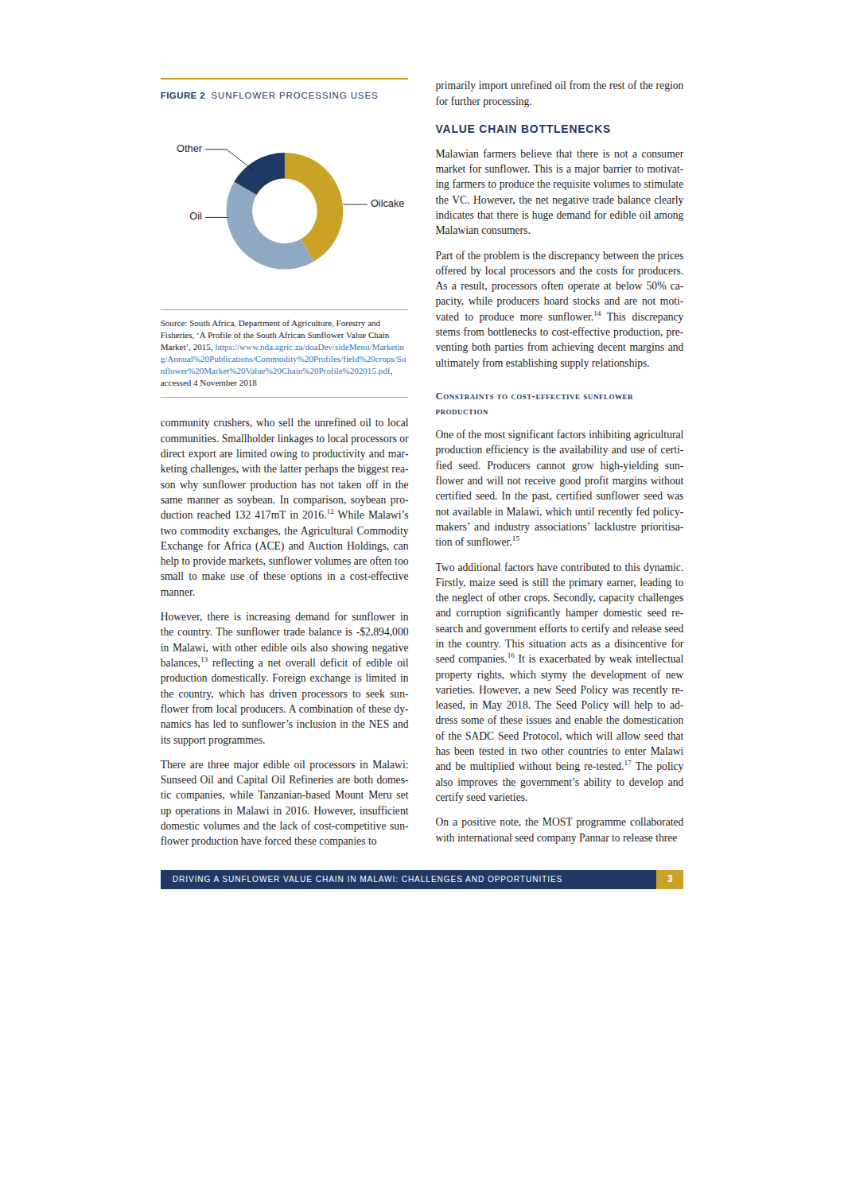FIGURE 2 SUNFLOWER PROCESSING USES
Other Oil Oilcake
Source: South Africa, Department of Agriculture, Forestry and Fisheries, ‘A Profile of the South African Sunflower Value Chain Market’, 2015, https://www.nda.agric.za/doaDev/sideMenu/Marketing/Annual%20Publications/Commodity%20Profiles/field%20crops/Sunflower%20Market%20Value%20Chain%20Profile%202015.pdf, accessed 4 November 2018
community crushers, who sell the unrefined oil to local communities. Smallholder linkages to local processors or direct export are limited owing to productivity and marketing challenges, with the latter perhaps the biggest reason why sunflower production has not taken off in the same manner as soybean. In comparison, soybean production reached 132 417mT in 2016.12 While Malawi’s two commodity exchanges, the Agricultural Commodity Exchange for Africa (ACE) and Auction Holdings, can help to provide markets, sunflower volumes are often too small to make use of these options in a cost-effective manner.
However, there is increasing demand for sunflower in the country. The sunflower trade balance is -$2,894,000 in Malawi, with other edible oils also showing negative balances,13 reflecting a net overall deficit of edible oil production domestically. Foreign exchange is limited in the country, which has driven processors to seek sunflower from local producers. A combination of these dynamics has led to sunflower’s inclusion in the NES and its support programmes.
There are three major edible oil processors in Malawi: Sunseed Oil and Capital Oil Refineries are both domestic companies, while Tanzanian-based Mount Meru set up operations in Malawi in 2016. However, insufficient domestic volumes and the lack of cost-competitive sunflower production have forced these companies to
primarily import unrefined oil from the rest of the region for further processing.
Value chain bottlenecks
Malawian farmers believe that there is not a consumer market for sunflower. This is a major barrier to motivating farmers to produce the requisite volumes to stimulate the VC. However, the net negative trade balance clearly indicates that there is huge demand for edible oil among Malawian consumers.
Part of the problem is the discrepancy between the prices offered by local processors and the costs for producers. As a result, processors often operate at below 50% capacity, while producers hoard stocks and are not motivated to produce more sunflower.14 This discrepancy stems from bottlenecks to cost-effective production, preventing both parties from achieving decent margins and ultimately from establishing supply relationships.
Constraints to cost-effective sunflower production
One of the most significant factors inhibiting agricultural production efficiency is the availability and use of certified seed. Producers cannot grow high-yielding sunflower and will not receive good profit margins without certified seed. In the past, certified sunflower seed was not available in Malawi, which until recently fed policymakers’ and industry associations’ lacklustre prioritisation of sunflower.15
Two additional factors have contributed to this dynamic. Firstly, maize seed is still the primary earner, leading to the neglect of other crops. Secondly, capacity challenges and corruption significantly hamper domestic seed research and government efforts to certify and release seed in the country. This situation acts as a disincentive for seed companies.16 It is exacerbated by weak intellectual property rights, which stymy the development of new varieties. However, a new Seed Policy was recently released, in May 2018. The Seed Policy will help to address some of these issues and enable the domestication of the SADC Seed Protocol, which will allow seed that has been tested in two other countries to enter Malawi and be multiplied without being re-tested.17 The policy also improves the government’s ability to develop and certify seed varieties.
On a positive note, the MOST programme collaborated with international seed company Pannar to release three
Driving a Sunflower Value Chain in Malawi: Challenges and Opportunities
3